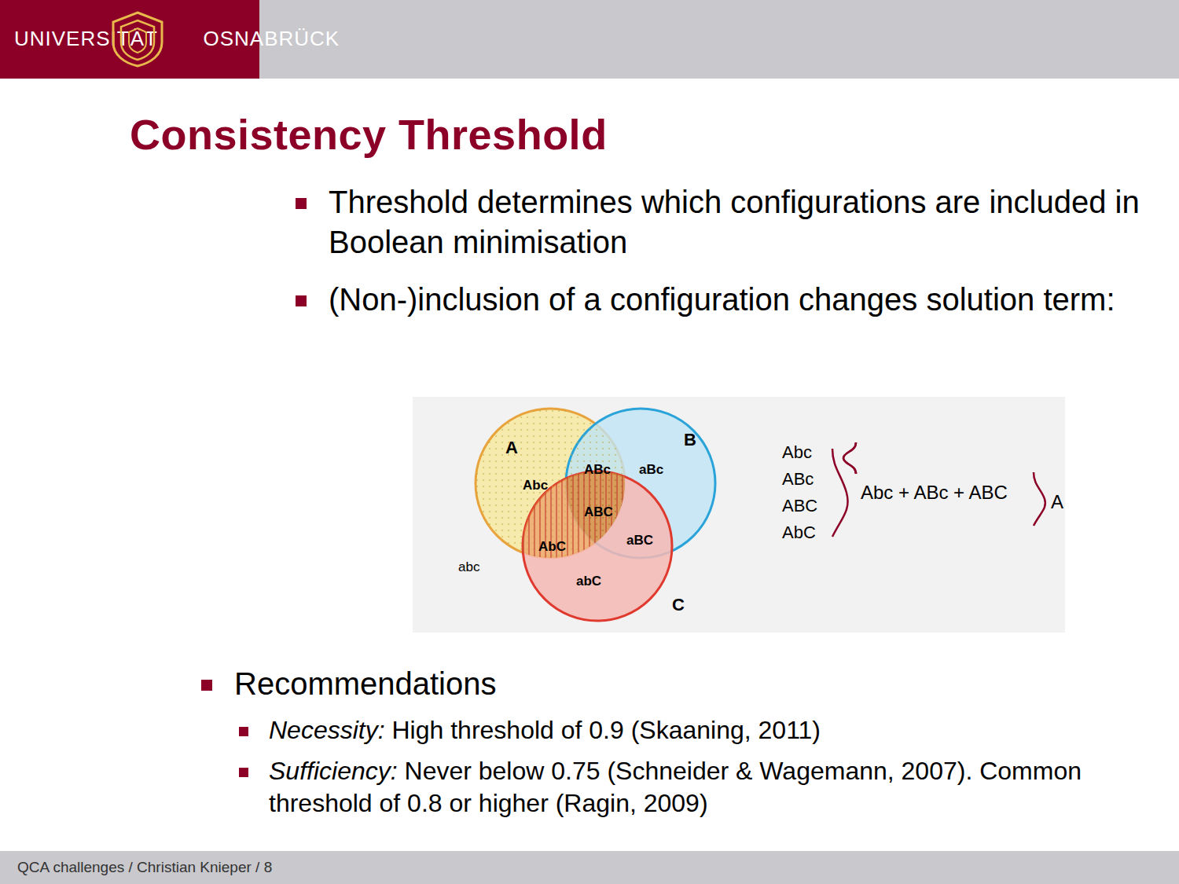UNIVERSITÄT OSNABRÜCK
Consistency Threshold
Threshold determines which configurations are included in Boolean minimisation
(Non-)inclusion of a configuration changes solution term:
A B C Abc ABc aBc ABC AbC aBC abC abc Abc ABc ABC AbC Abc + ABc + ABC A
Recommendations
Necessity: High threshold of 0.9 (Skaaning, 2011)
Sufficiency: Never below 0.75 (Schneider & Wagemann, 2007). Common threshold of 0.8 or higher (Ragin, 2009)
QCA challenges / Christian Knieper / 8